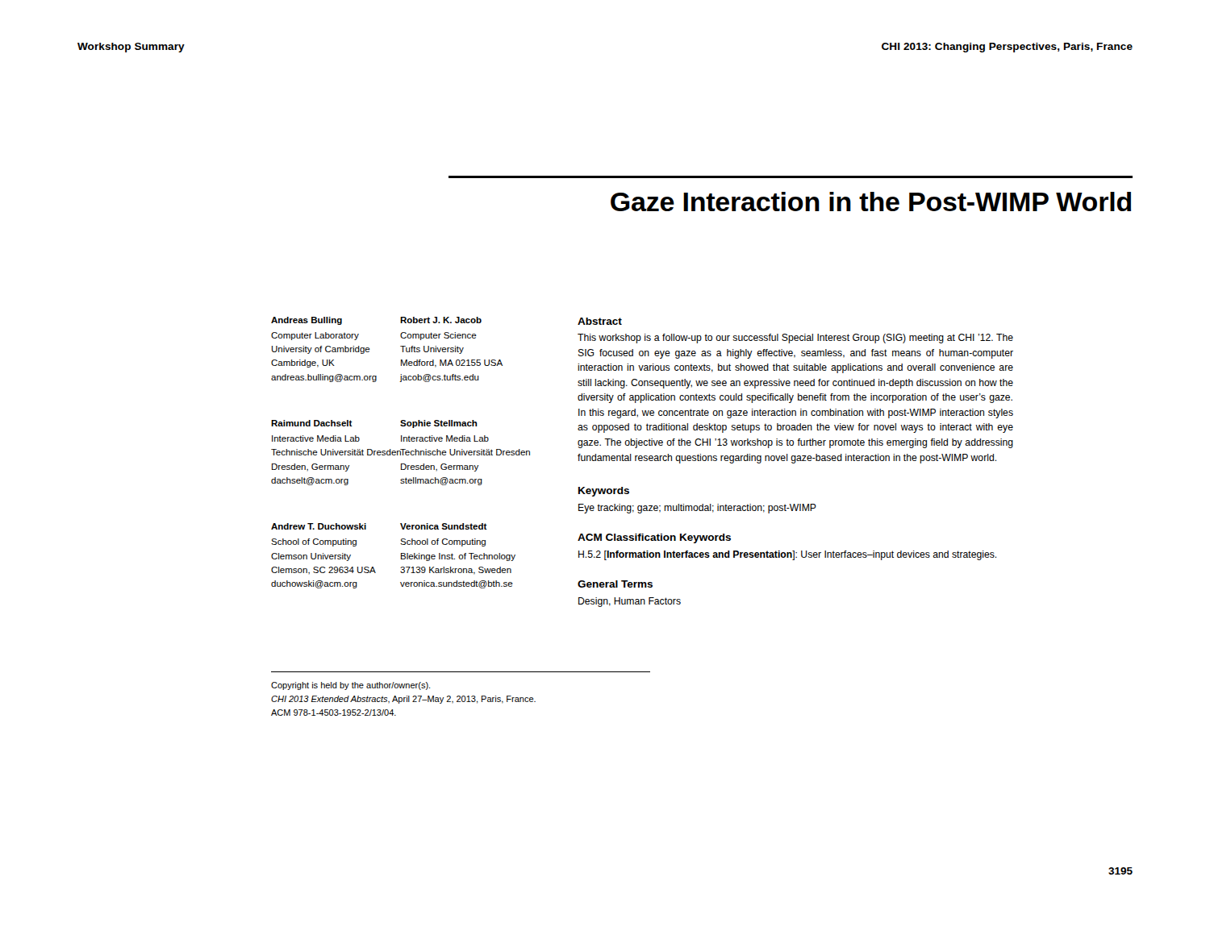Workshop Summary
CHI 2013: Changing Perspectives, Paris, France
Gaze Interaction in the Post-WIMP World
Andreas Bulling
Computer Laboratory
University of Cambridge
Cambridge, UK
andreas.bulling@acm.org
Robert J. K. Jacob
Computer Science
Tufts University
Medford, MA 02155 USA
jacob@cs.tufts.edu
Raimund Dachselt
Interactive Media Lab
Technische Universität Dresden
Dresden, Germany
dachselt@acm.org
Sophie Stellmach
Interactive Media Lab
Technische Universität Dresden
Dresden, Germany
stellmach@acm.org
Andrew T. Duchowski
School of Computing
Clemson University
Clemson, SC 29634 USA
duchowski@acm.org
Veronica Sundstedt
School of Computing
Blekinge Inst. of Technology
37139 Karlskrona, Sweden
veronica.sundstedt@bth.se
Copyright is held by the author/owner(s).
CHI 2013 Extended Abstracts, April 27–May 2, 2013, Paris, France.
ACM 978-1-4503-1952-2/13/04.
Abstract
This workshop is a follow-up to our successful Special Interest Group (SIG) meeting at CHI ’12. The SIG focused on eye gaze as a highly effective, seamless, and fast means of human-computer interaction in various contexts, but showed that suitable applications and overall convenience are still lacking. Consequently, we see an expressive need for continued in-depth discussion on how the diversity of application contexts could specifically benefit from the incorporation of the user’s gaze. In this regard, we concentrate on gaze interaction in combination with post-WIMP interaction styles as opposed to traditional desktop setups to broaden the view for novel ways to interact with eye gaze. The objective of the CHI ’13 workshop is to further promote this emerging field by addressing fundamental research questions regarding novel gaze-based interaction in the post-WIMP world.
Keywords
Eye tracking; gaze; multimodal; interaction; post-WIMP
ACM Classification Keywords
H.5.2 [Information Interfaces and Presentation]: User Interfaces–input devices and strategies.
General Terms
Design, Human Factors
3195